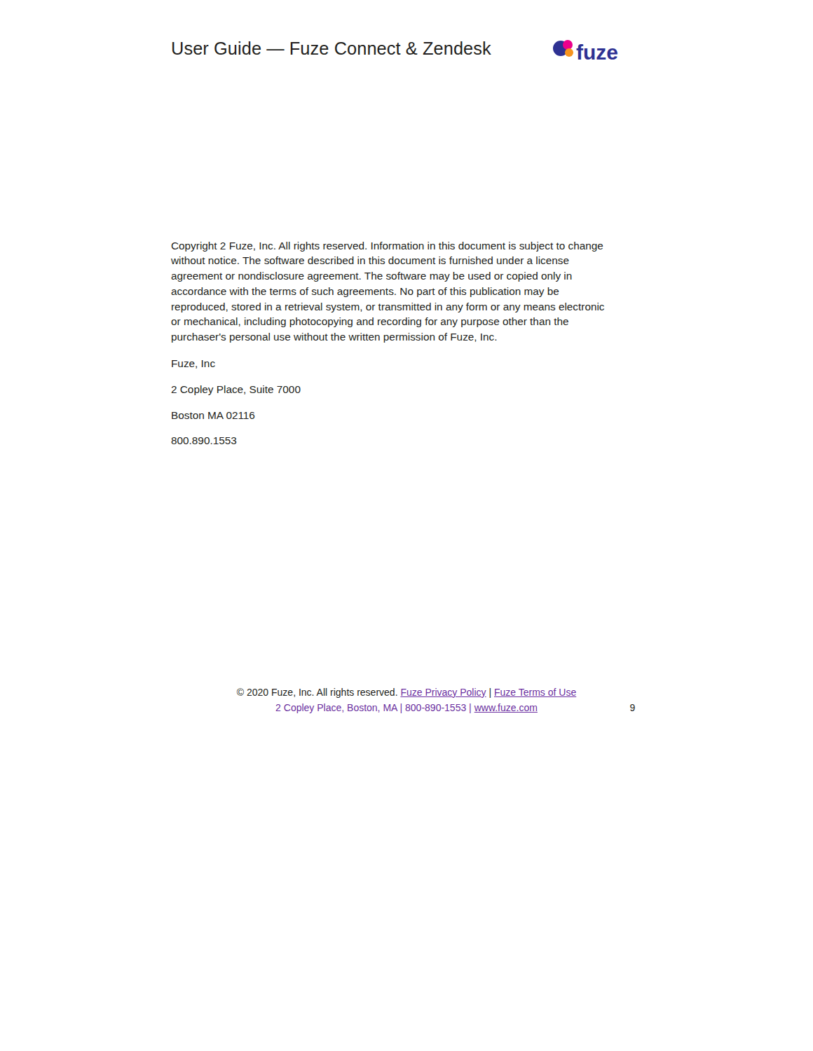User Guide — Fuze Connect & Zendesk
fuze
Copyright 2 Fuze, Inc. All rights reserved. Information in this document is subject to change without notice. The software described in this document is furnished under a license agreement or nondisclosure agreement. The software may be used or copied only in accordance with the terms of such agreements. No part of this publication may be reproduced, stored in a retrieval system, or transmitted in any form or any means electronic or mechanical, including photocopying and recording for any purpose other than the purchaser's personal use without the written permission of Fuze, Inc.
Fuze, Inc
2 Copley Place, Suite 7000
Boston MA 02116
800.890.1553
© 2020 Fuze, Inc. All rights reserved. Fuze Privacy Policy | Fuze Terms of Use
2 Copley Place, Boston, MA | 800-890-1553 | www.fuze.com 9